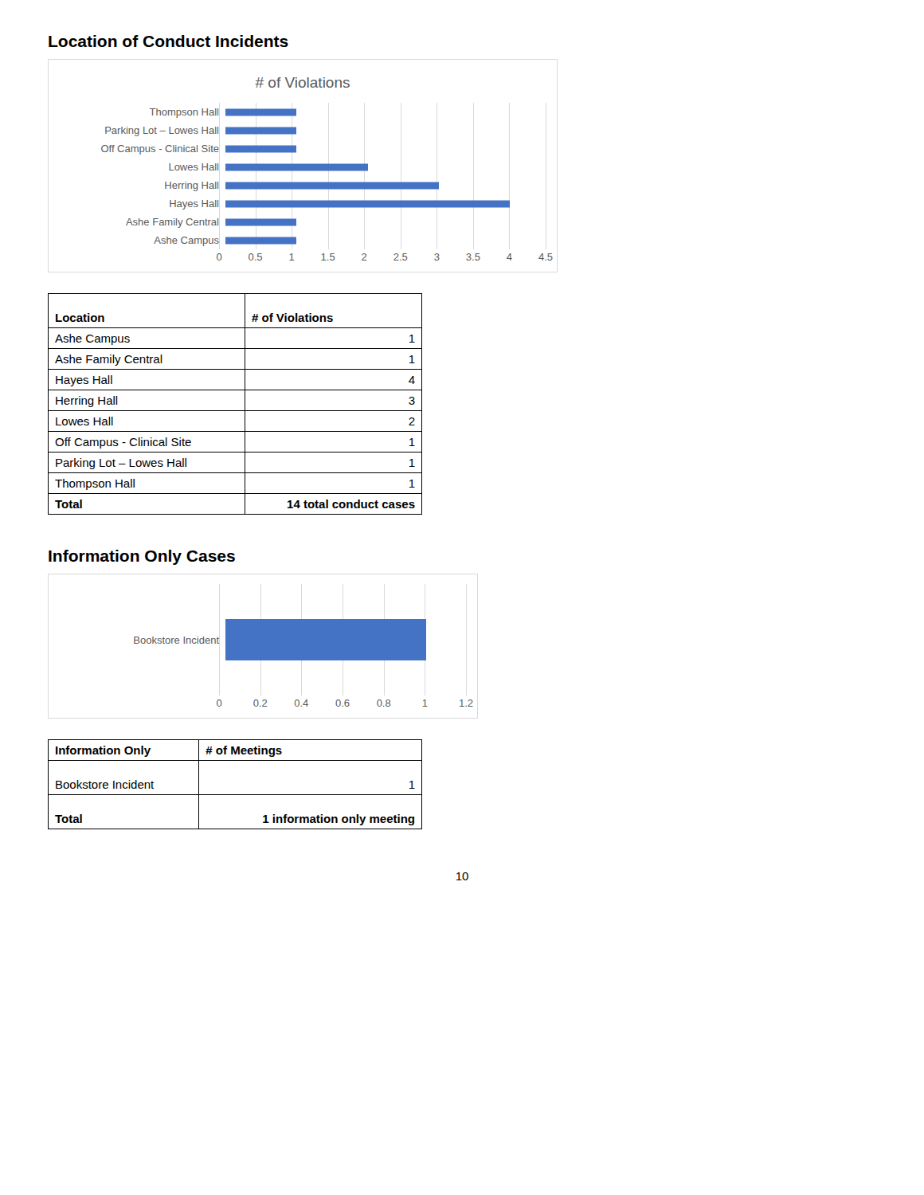Location of Conduct Incidents
# of Violations
Thompson Hall
Parking Lot – Lowes Hall
Off Campus - Clinical Site
Lowes Hall
Herring Hall
Hayes Hall
Ashe Family Central
Ashe Campus
0 0.5 1 1.5 2 2.5 3 3.5 4 4.5
| Location | # of Violations |
| --- | --- |
| Ashe Campus | 1 |
| Ashe Family Central | 1 |
| Hayes Hall | 4 |
| Herring Hall | 3 |
| Lowes Hall | 2 |
| Off Campus - Clinical Site | 1 |
| Parking Lot – Lowes Hall | 1 |
| Thompson Hall | 1 |
| Total | 14 total conduct cases |
Information Only Cases
Bookstore Incident
0 0.2 0.4 0.6 0.8 1 1.2
| Information Only | # of Meetings |
| --- | --- |
| Bookstore Incident | 1 |
| Total | 1 information only meeting |
10